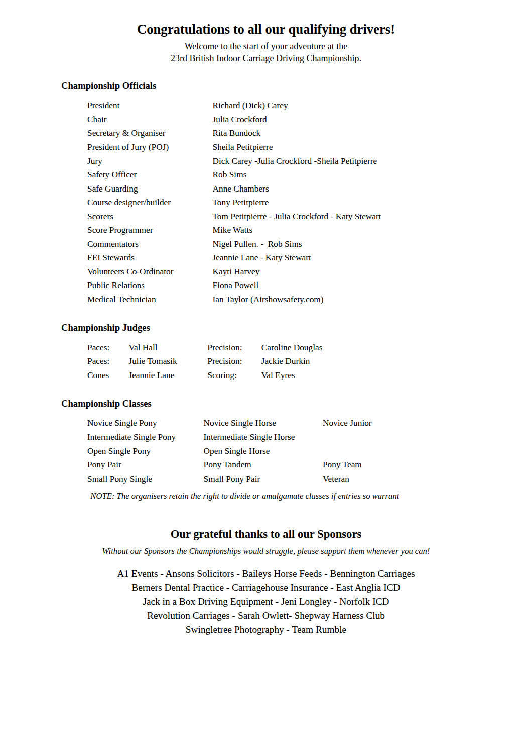Congratulations to all our qualifying drivers!
Welcome to the start of your adventure at the
23rd British Indoor Carriage Driving Championship.
Championship Officials
| President | Richard (Dick) Carey |
| Chair | Julia Crockford |
| Secretary & Organiser | Rita Bundock |
| President of Jury (POJ) | Sheila Petitpierre |
| Jury | Dick Carey -Julia Crockford -Sheila Petitpierre |
| Safety Officer | Rob Sims |
| Safe Guarding | Anne Chambers |
| Course designer/builder | Tony Petitpierre |
| Scorers | Tom Petitpierre - Julia Crockford - Katy Stewart |
| Score Programmer | Mike Watts |
| Commentators | Nigel Pullen. - Rob Sims |
| FEI Stewards | Jeannie Lane - Katy Stewart |
| Volunteers Co-Ordinator | Kayti Harvey |
| Public Relations | Fiona Powell |
| Medical Technician | Ian Taylor (Airshowsafety.com) |
Championship Judges
| Paces: | Val Hall | Precision: | Caroline Douglas |
| Paces: | Julie Tomasik | Precision: | Jackie Durkin |
| Cones | Jeannie Lane | Scoring: | Val Eyres |
Championship Classes
| Novice Single Pony | Novice Single Horse | Novice Junior |
| Intermediate Single Pony | Intermediate Single Horse | |
| Open Single Pony | Open Single Horse | |
| Pony Pair | Pony Tandem | Pony Team |
| Small Pony Single | Small Pony Pair | Veteran |
NOTE: The organisers retain the right to divide or amalgamate classes if entries so warrant
Our grateful thanks to all our Sponsors
Without our Sponsors the Championships would struggle, please support them whenever you can!
A1 Events - Ansons Solicitors - Baileys Horse Feeds - Bennington Carriages
Berners Dental Practice - Carriagehouse Insurance - East Anglia ICD
Jack in a Box Driving Equipment - Jeni Longley - Norfolk ICD
Revolution Carriages - Sarah Owlett- Shepway Harness Club
Swingletree Photography - Team Rumble